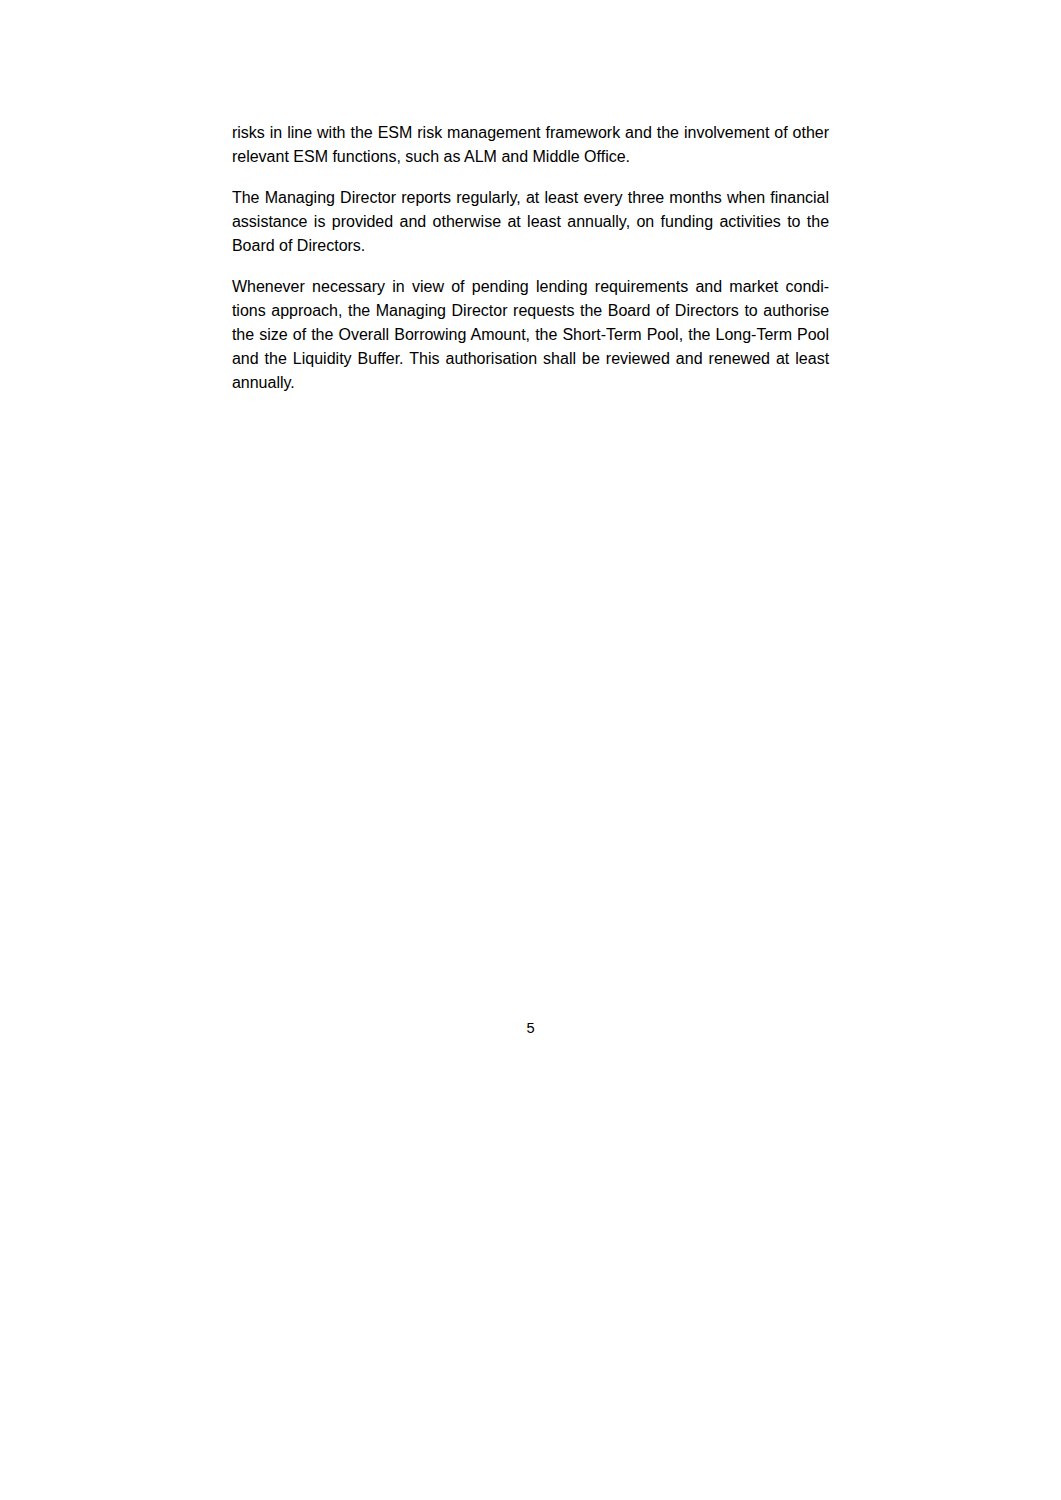risks in line with the ESM risk management framework and the involvement of other relevant ESM functions, such as ALM and Middle Office.
The Managing Director reports regularly, at least every three months when financial assistance is provided and otherwise at least annually, on funding activities to the Board of Directors.
Whenever necessary in view of pending lending requirements and market conditions approach, the Managing Director requests the Board of Directors to authorise the size of the Overall Borrowing Amount, the Short-Term Pool, the Long-Term Pool and the Liquidity Buffer. This authorisation shall be reviewed and renewed at least annually.
5